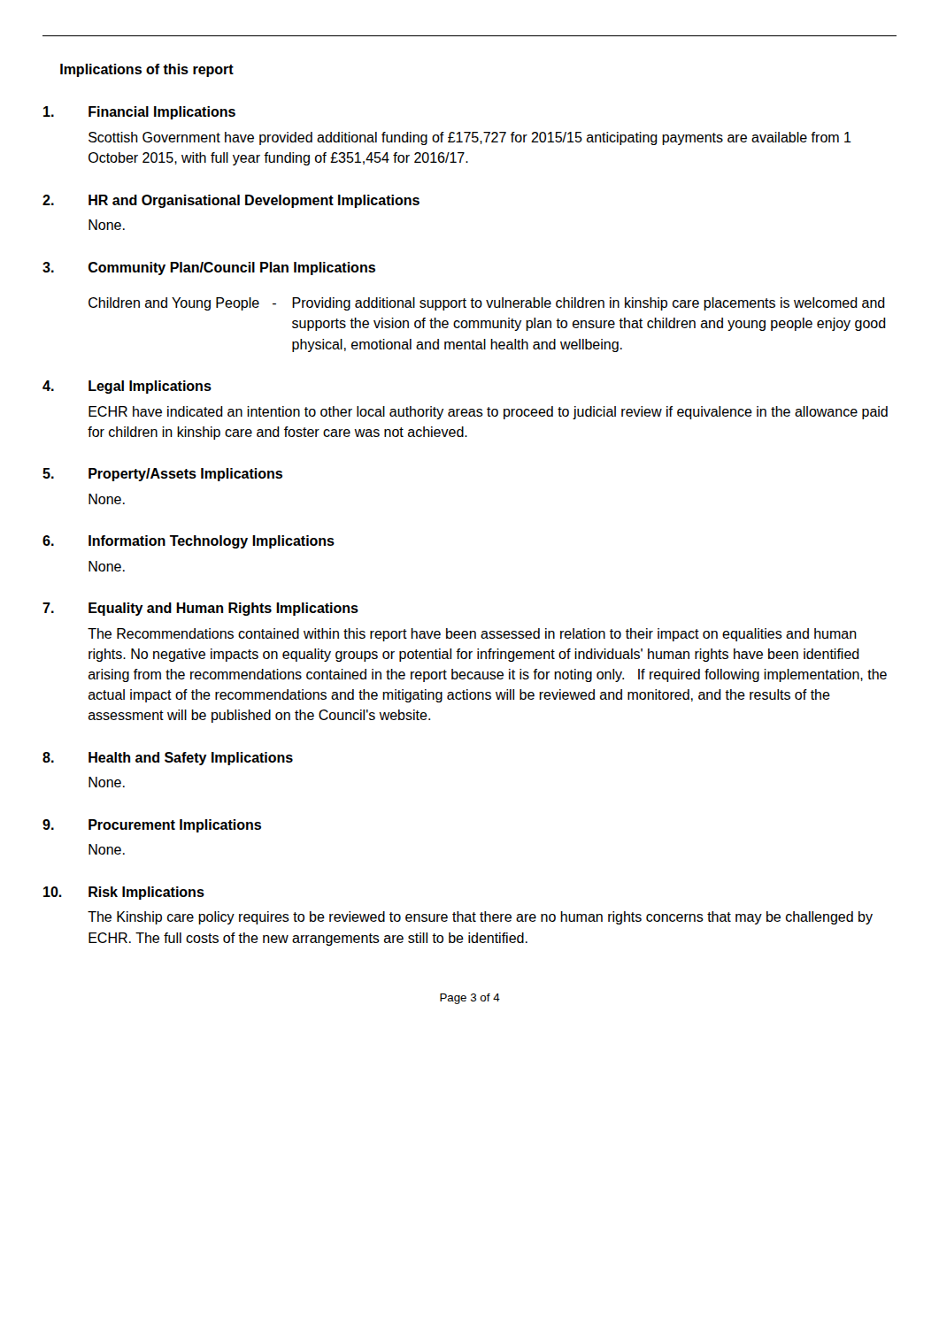Implications of this report
1.
Financial Implications
Scottish Government have provided additional funding of £175,727 for 2015/15 anticipating payments are available from 1 October 2015, with full year funding of £351,454 for 2016/17.
2.
HR and Organisational Development Implications
None.
3.
Community Plan/Council Plan Implications
| Children and Young People | - | Providing additional support to vulnerable children in kinship care placements is welcomed and supports the vision of the community plan to ensure that children and young people enjoy good physical, emotional and mental health and wellbeing. |
4.
Legal Implications
ECHR have indicated an intention to other local authority areas to proceed to judicial review if equivalence in the allowance paid for children in kinship care and foster care was not achieved.
5.
Property/Assets Implications
None.
6.
Information Technology Implications
None.
7.
Equality and Human Rights Implications
The Recommendations contained within this report have been assessed in relation to their impact on equalities and human rights. No negative impacts on equality groups or potential for infringement of individuals' human rights have been identified arising from the recommendations contained in the report because it is for noting only. If required following implementation, the actual impact of the recommendations and the mitigating actions will be reviewed and monitored, and the results of the assessment will be published on the Council's website.
8.
Health and Safety Implications
None.
9.
Procurement Implications
None.
10.
Risk Implications
The Kinship care policy requires to be reviewed to ensure that there are no human rights concerns that may be challenged by ECHR. The full costs of the new arrangements are still to be identified.
Page 3 of 4